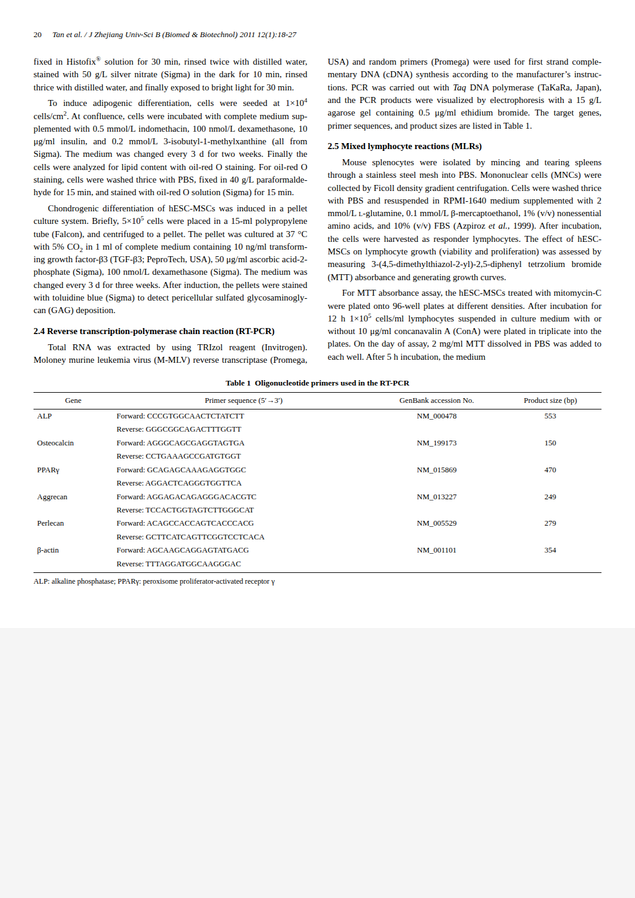20 Tan et al. / J Zhejiang Univ-Sci B (Biomed & Biotechnol) 2011 12(1):18-27
fixed in Histofix® solution for 30 min, rinsed twice with distilled water, stained with 50 g/L silver nitrate (Sigma) in the dark for 10 min, rinsed thrice with distilled water, and finally exposed to bright light for 30 min.
To induce adipogenic differentiation, cells were seeded at 1×104 cells/cm2. At confluence, cells were incubated with complete medium supplemented with 0.5 mmol/L indomethacin, 100 nmol/L dexamethasone, 10 μg/ml insulin, and 0.2 mmol/L 3-isobutyl-1-methylxanthine (all from Sigma). The medium was changed every 3 d for two weeks. Finally the cells were analyzed for lipid content with oil-red O staining. For oil-red O staining, cells were washed thrice with PBS, fixed in 40 g/L paraformaldehyde for 15 min, and stained with oil-red O solution (Sigma) for 15 min.
Chondrogenic differentiation of hESC-MSCs was induced in a pellet culture system. Briefly, 5×105 cells were placed in a 15-ml polypropylene tube (Falcon), and centrifuged to a pellet. The pellet was cultured at 37 °C with 5% CO2 in 1 ml of complete medium containing 10 ng/ml transforming growth factor-β3 (TGF-β3; PeproTech, USA), 50 μg/ml ascorbic acid-2-phosphate (Sigma), 100 nmol/L dexamethasone (Sigma). The medium was changed every 3 d for three weeks. After induction, the pellets were stained with toluidine blue (Sigma) to detect pericellular sulfated glycosaminoglycan (GAG) deposition.
2.4 Reverse transcription-polymerase chain reaction (RT-PCR)
Total RNA was extracted by using TRIzol reagent (Invitrogen). Moloney murine leukemia virus (M-MLV) reverse transcriptase (Promega, USA) and random primers (Promega) were used for first strand complementary DNA (cDNA) synthesis according to the manufacturer’s instructions. PCR was carried out with Taq DNA polymerase (TaKaRa, Japan), and the PCR products were visualized by electrophoresis with a 15 g/L agarose gel containing 0.5 μg/ml ethidium bromide. The target genes, primer sequences, and product sizes are listed in Table 1.
2.5 Mixed lymphocyte reactions (MLRs)
Mouse splenocytes were isolated by mincing and tearing spleens through a stainless steel mesh into PBS. Mononuclear cells (MNCs) were collected by Ficoll density gradient centrifugation. Cells were washed thrice with PBS and resuspended in RPMI-1640 medium supplemented with 2 mmol/L l-glutamine, 0.1 mmol/L β-mercaptoethanol, 1% (v/v) nonessential amino acids, and 10% (v/v) FBS (Azpiroz et al., 1999). After incubation, the cells were harvested as responder lymphocytes. The effect of hESC-MSCs on lymphocyte growth (viability and proliferation) was assessed by measuring 3-(4,5-dimethylthiazol-2-yl)-2,5-diphenyl tetrzolium bromide (MTT) absorbance and generating growth curves.
For MTT absorbance assay, the hESC-MSCs treated with mitomycin-C were plated onto 96-well plates at different densities. After incubation for 12 h 1×105 cells/ml lymphocytes suspended in culture medium with or without 10 μg/ml concanavalin A (ConA) were plated in triplicate into the plates. On the day of assay, 2 mg/ml MTT dissolved in PBS was added to each well. After 5 h incubation, the medium
Table 1 Oligonucleotide primers used in the RT-PCR
| Gene | Primer sequence (5′→3′) | GenBank accession No. | Product size (bp) |
| --- | --- | --- | --- |
| ALP | Forward: CCCGTGGCAACTCTATCTT | NM_000478 | 553 |
| | Reverse: GGGCGGCAGACTTTGGTT | | |
| Osteocalcin | Forward: AGGGCAGCGAGGTAGTGA | NM_199173 | 150 |
| | Reverse: CCTGAAAGCCGATGTGGT | | |
| PPARγ | Forward: GCAGAGCAAAGAGGTGGC | NM_015869 | 470 |
| | Reverse: AGGACTCAGGGTGGTTCA | | |
| Aggrecan | Forward: AGGAGACAGAGGGACACGTC | NM_013227 | 249 |
| | Reverse: TCCACTGGTAGTCTTGGGCAT | | |
| Perlecan | Forward: ACAGCCACCAGTCACCCACG | NM_005529 | 279 |
| | Reverse: GCTTCATCAGTTCGGTCCTCACA | | |
| β-actin | Forward: AGCAAGCAGGAGTATGACG | NM_001101 | 354 |
| | Reverse: TTTAGGATGGCAAGGGAC | | |
ALP: alkaline phosphatase; PPARγ: peroxisome proliferator-activated receptor γ